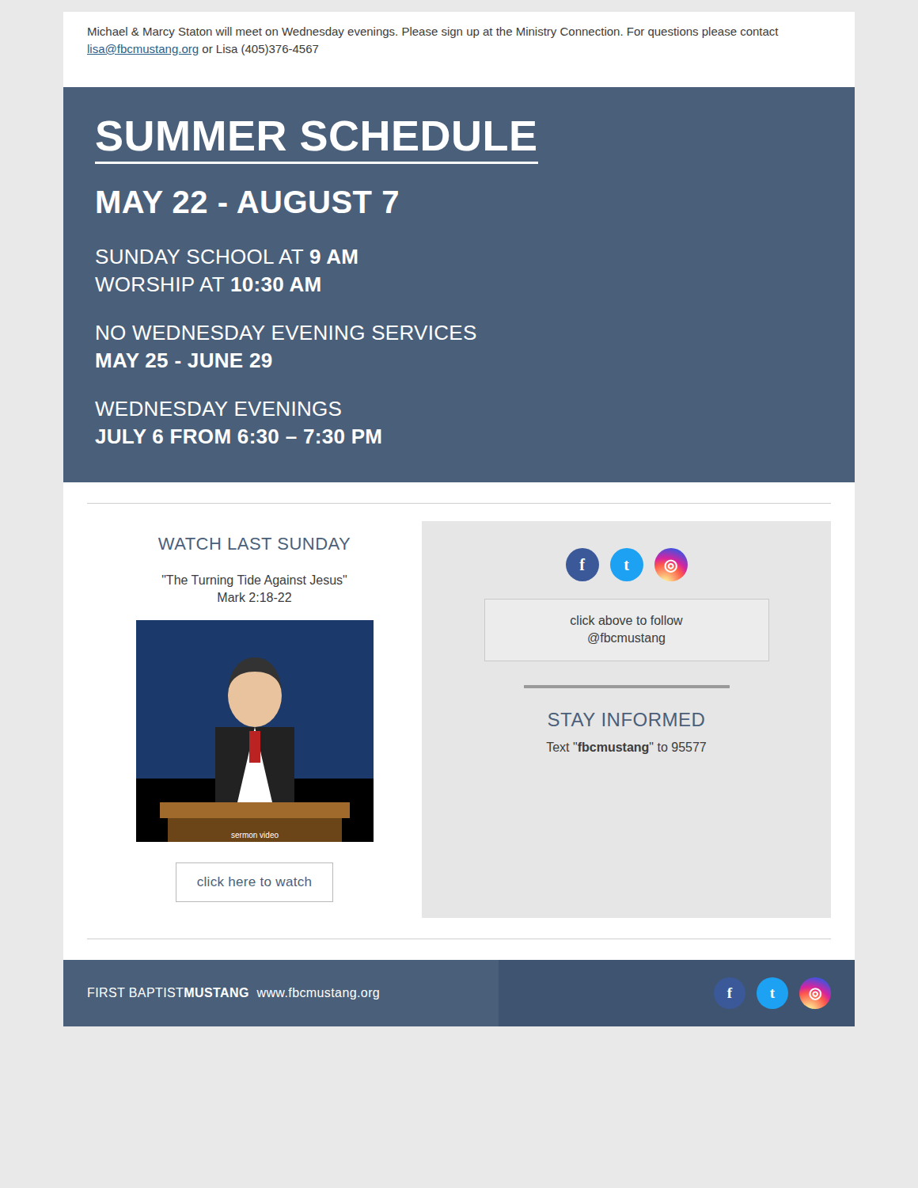Michael & Marcy Staton will meet on Wednesday evenings. Please sign up at the Ministry Connection. For questions please contact lisa@fbcmustang.org or Lisa (405)376-4567
SUMMER SCHEDULE
MAY 22 - AUGUST 7
SUNDAY SCHOOL AT 9 AM
WORSHIP AT 10:30 AM
NO WEDNESDAY EVENING SERVICES
MAY 25 - JUNE 29
WEDNESDAY EVENINGS
JULY 6 FROM 6:30 – 7:30 PM
WATCH LAST SUNDAY
"The Turning Tide Against Jesus"
Mark 2:18-22
click here to watch
f t ◎
click above to follow
@fbcmustang
STAY INFORMED
Text "fbcmustang" to 95577
FIRST BAPTIST MUSTANG www.fbcmustang.org
f t ◎